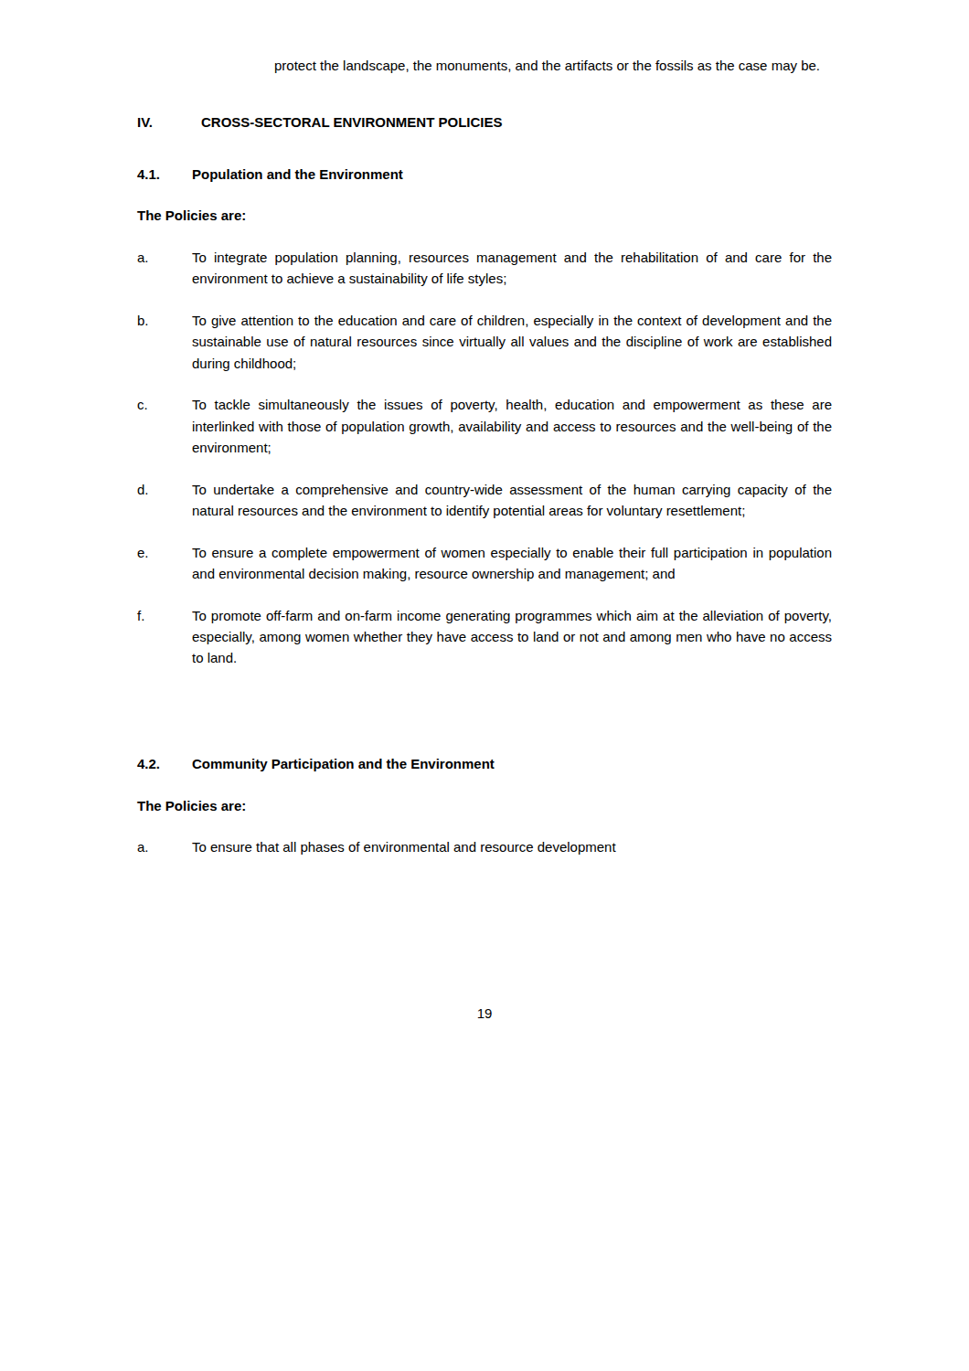protect the landscape, the monuments, and the artifacts or the fossils as the case may be.
IV. CROSS-SECTORAL ENVIRONMENT POLICIES
4.1. Population and the Environment
The Policies are:
a. To integrate population planning, resources management and the rehabilitation of and care for the environment to achieve a sustainability of life styles;
b. To give attention to the education and care of children, especially in the context of development and the sustainable use of natural resources since virtually all values and the discipline of work are established during childhood;
c. To tackle simultaneously the issues of poverty, health, education and empowerment as these are interlinked with those of population growth, availability and access to resources and the well-being of the environment;
d. To undertake a comprehensive and country-wide assessment of the human carrying capacity of the natural resources and the environment to identify potential areas for voluntary resettlement;
e. To ensure a complete empowerment of women especially to enable their full participation in population and environmental decision making, resource ownership and management; and
f. To promote off-farm and on-farm income generating programmes which aim at the alleviation of poverty, especially, among women whether they have access to land or not and among men who have no access to land.
4.2. Community Participation and the Environment
The Policies are:
a. To ensure that all phases of environmental and resource development
19